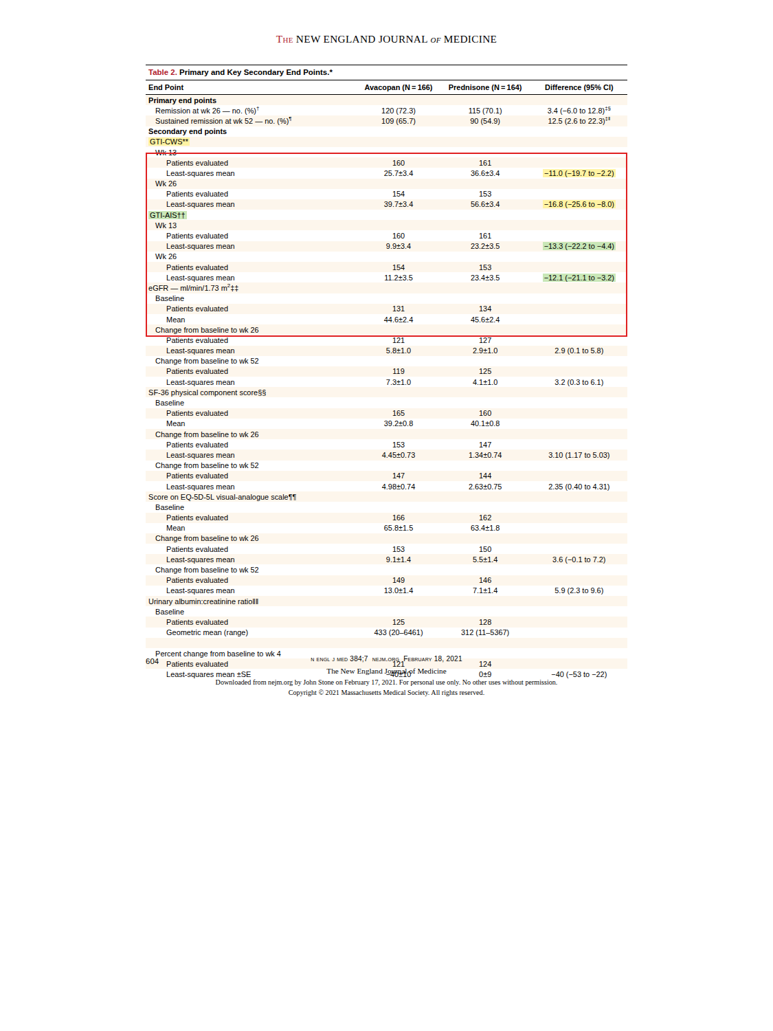The NEW ENGLAND JOURNAL of MEDICINE
Table 2. Primary and Key Secondary End Points.*
| End Point | Avacopan (N = 166) | Prednisone (N = 164) | Difference (95% CI) |
| --- | --- | --- | --- |
| Primary end points | | | |
| Remission at wk 26 — no. (%) † | 120 (72.3) | 115 (70.1) | 3.4 (−6.0 to 12.8) ‡§ |
| Sustained remission at wk 52 — no. (%) ¶ | 109 (65.7) | 90 (54.9) | 12.5 (2.6 to 22.3) ‡‖ |
| Secondary end points | | | |
| GTI-CWS** | | | |
| Wk 13 | | | |
| Patients evaluated | 160 | 161 | |
| Least-squares mean | 25.7±3.4 | 36.6±3.4 | −11.0 (−19.7 to −2.2) |
| Wk 26 | | | |
| Patients evaluated | 154 | 153 | |
| Least-squares mean | 39.7±3.4 | 56.6±3.4 | −16.8 (−25.6 to −8.0) |
| GTI-AIS†† | | | |
| Wk 13 | | | |
| Patients evaluated | 160 | 161 | |
| Least-squares mean | 9.9±3.4 | 23.2±3.5 | −13.3 (−22.2 to −4.4) |
| Wk 26 | | | |
| Patients evaluated | 154 | 153 | |
| Least-squares mean | 11.2±3.5 | 23.4±3.5 | −12.1 (−21.1 to −3.2) |
| eGFR — ml/min/1.73 m 2 ‡‡ | | | |
| Baseline | | | |
| Patients evaluated | 131 | 134 | |
| Mean | 44.6±2.4 | 45.6±2.4 | |
| Change from baseline to wk 26 | | | |
| Patients evaluated | 121 | 127 | |
| Least-squares mean | 5.8±1.0 | 2.9±1.0 | 2.9 (0.1 to 5.8) |
| Change from baseline to wk 52 | | | |
| Patients evaluated | 119 | 125 | |
| Least-squares mean | 7.3±1.0 | 4.1±1.0 | 3.2 (0.3 to 6.1) |
| SF-36 physical component score§§ | | | |
| Baseline | | | |
| Patients evaluated | 165 | 160 | |
| Mean | 39.2±0.8 | 40.1±0.8 | |
| Change from baseline to wk 26 | | | |
| Patients evaluated | 153 | 147 | |
| Least-squares mean | 4.45±0.73 | 1.34±0.74 | 3.10 (1.17 to 5.03) |
| Change from baseline to wk 52 | | | |
| Patients evaluated | 147 | 144 | |
| Least-squares mean | 4.98±0.74 | 2.63±0.75 | 2.35 (0.40 to 4.31) |
| Score on EQ-5D-5L visual-analogue scale¶¶ | | | |
| Baseline | | | |
| Patients evaluated | 166 | 162 | |
| Mean | 65.8±1.5 | 63.4±1.8 | |
| Change from baseline to wk 26 | | | |
| Patients evaluated | 153 | 150 | |
| Least-squares mean | 9.1±1.4 | 5.5±1.4 | 3.6 (−0.1 to 7.2) |
| Change from baseline to wk 52 | | | |
| Patients evaluated | 149 | 146 | |
| Least-squares mean | 13.0±1.4 | 7.1±1.4 | 5.9 (2.3 to 9.6) |
| Urinary albumin:creatinine ratio‖‖ | | | |
| Baseline | | | |
| Patients evaluated | 125 | 128 | |
| Geometric mean (range) | 433 (20–6461) | 312 (11–5367) | |
| Percent change from baseline to wk 4 | | | |
| Patients evaluated | 121 | 124 | |
| Least-squares mean ±SE | −40±10 | 0±9 | −40 (−53 to −22) |
604
n engl j med 384;7 nejm.org February 18, 2021
The New England Journal of Medicine
Downloaded from nejm.org by John Stone on February 17, 2021. For personal use only. No other uses without permission.
Copyright © 2021 Massachusetts Medical Society. All rights reserved.